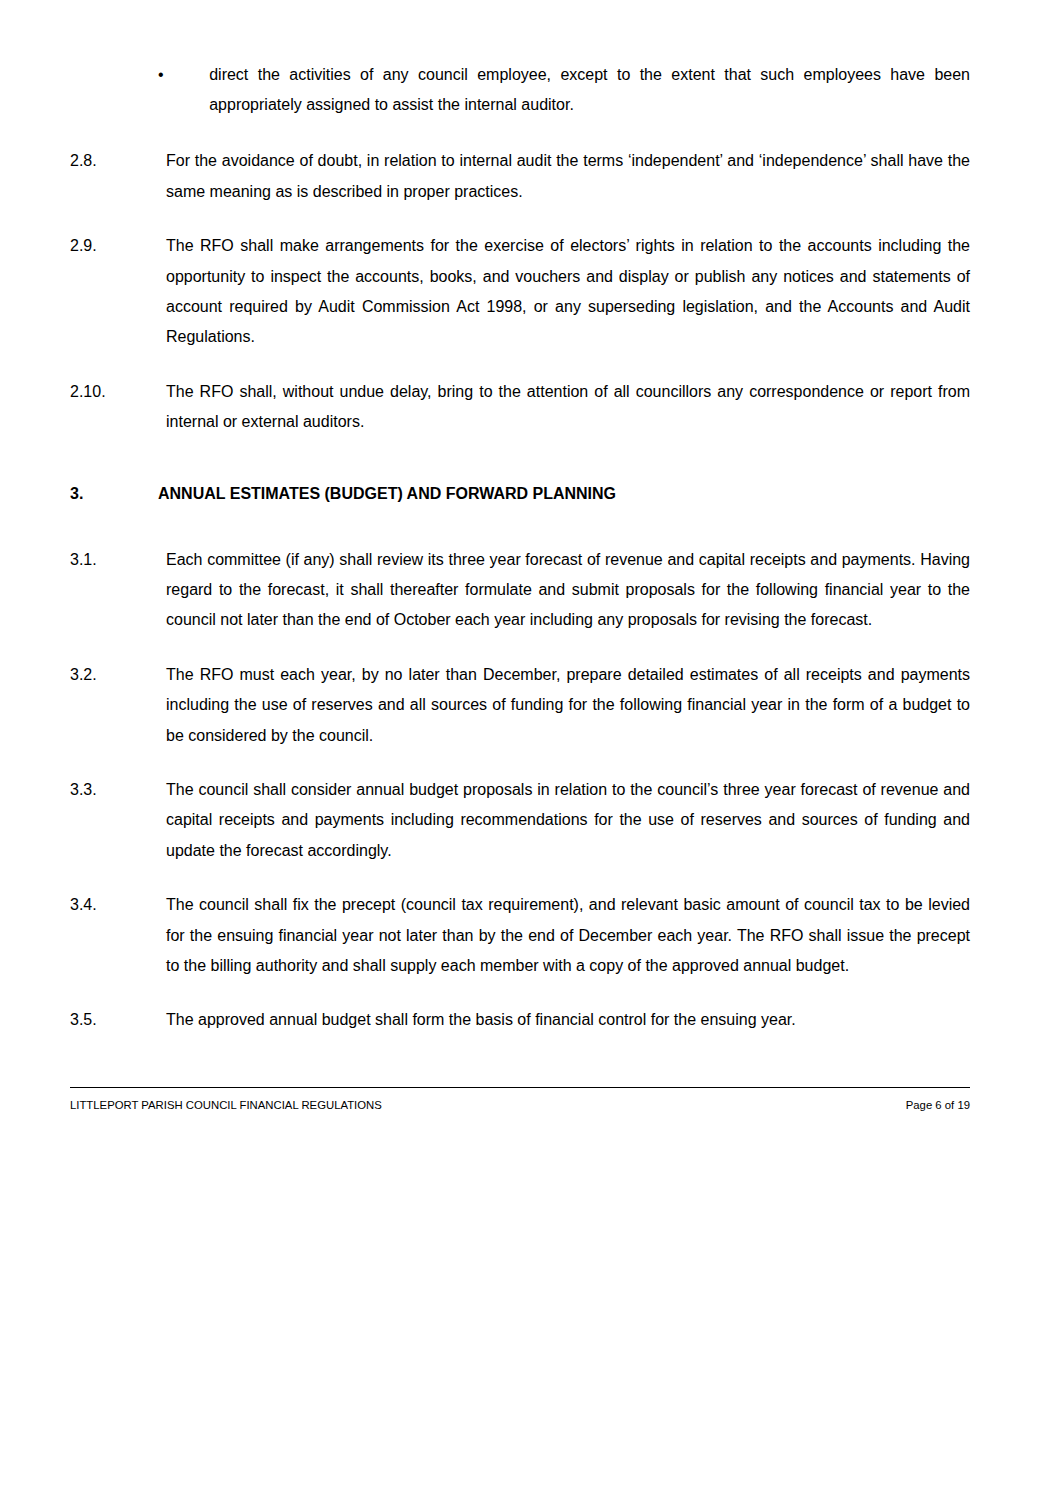direct the activities of any council employee, except to the extent that such employees have been appropriately assigned to assist the internal auditor.
2.8.
For the avoidance of doubt, in relation to internal audit the terms ‘independent’ and ‘independence’ shall have the same meaning as is described in proper practices.
2.9.
The RFO shall make arrangements for the exercise of electors’ rights in relation to the accounts including the opportunity to inspect the accounts, books, and vouchers and display or publish any notices and statements of account required by Audit Commission Act 1998, or any superseding legislation, and the Accounts and Audit Regulations.
2.10.
The RFO shall, without undue delay, bring to the attention of all councillors any correspondence or report from internal or external auditors.
3. ANNUAL ESTIMATES (BUDGET) AND FORWARD PLANNING
3.1.
Each committee (if any) shall review its three year forecast of revenue and capital receipts and payments. Having regard to the forecast, it shall thereafter formulate and submit proposals for the following financial year to the council not later than the end of October each year including any proposals for revising the forecast.
3.2.
The RFO must each year, by no later than December, prepare detailed estimates of all receipts and payments including the use of reserves and all sources of funding for the following financial year in the form of a budget to be considered by the council.
3.3.
The council shall consider annual budget proposals in relation to the council’s three year forecast of revenue and capital receipts and payments including recommendations for the use of reserves and sources of funding and update the forecast accordingly.
3.4.
The council shall fix the precept (council tax requirement), and relevant basic amount of council tax to be levied for the ensuing financial year not later than by the end of December each year. The RFO shall issue the precept to the billing authority and shall supply each member with a copy of the approved annual budget.
3.5.
The approved annual budget shall form the basis of financial control for the ensuing year.
LITTLEPORT PARISH COUNCIL FINANCIAL REGULATIONS Page 6 of 19